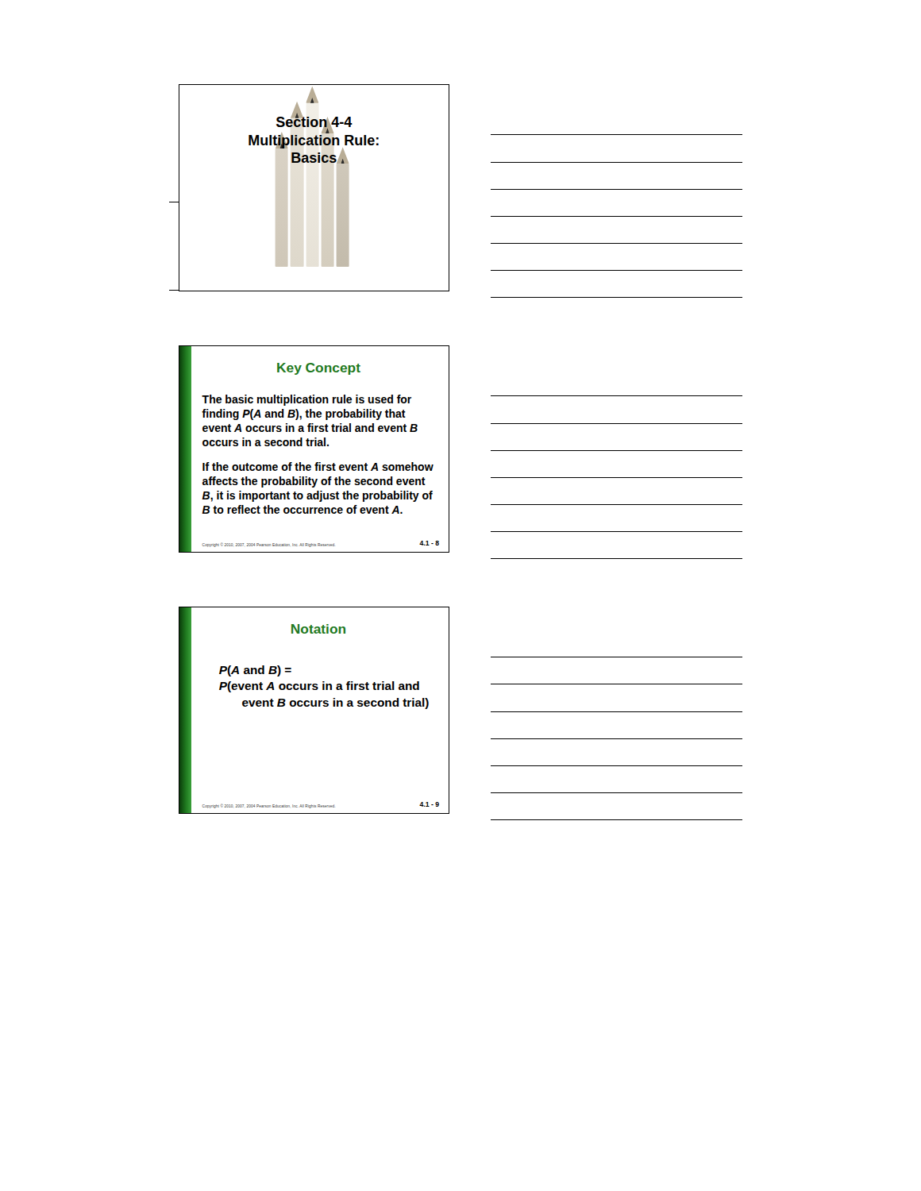Section 4-4
Multiplication Rule:
Basics
Key Concept
The basic multiplication rule is used for finding P(A and B), the probability that event A occurs in a first trial and event B occurs in a second trial.
If the outcome of the first event A somehow affects the probability of the second event B, it is important to adjust the probability of B to reflect the occurrence of event A.
Copyright © 2010, 2007, 2004 Pearson Education, Inc. All Rights Reserved.
4.1 - 8
Notation
P(A and B) =
P(event A occurs in a first trial and
event B occurs in a second trial)
Copyright © 2010, 2007, 2004 Pearson Education, Inc. All Rights Reserved.
4.1 - 9